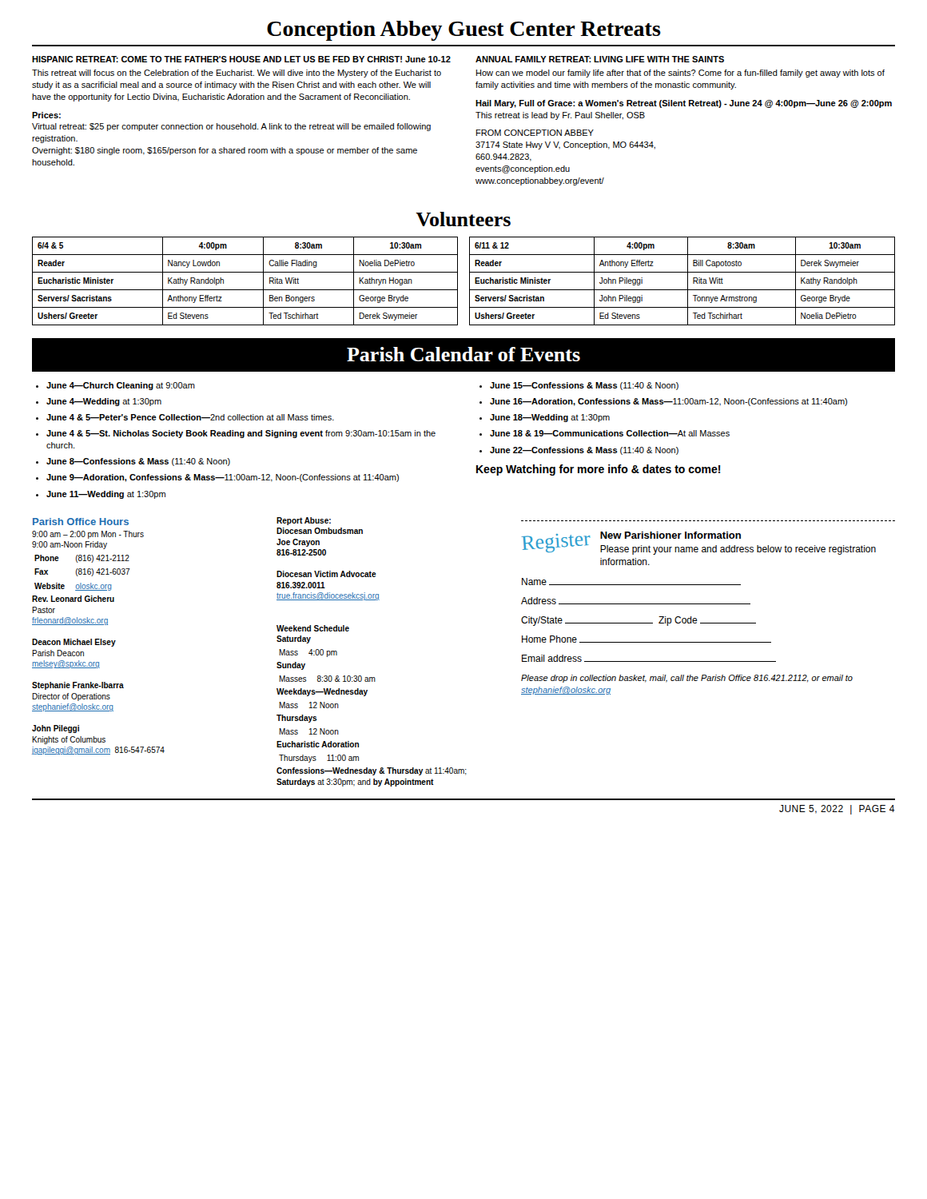Conception Abbey Guest Center Retreats
HISPANIC RETREAT: COME TO THE FATHER'S HOUSE AND LET US BE FED BY CHRIST! June 10-12
This retreat will focus on the Celebration of the Eucharist. We will dive into the Mystery of the Eucharist to study it as a sacrificial meal and a source of intimacy with the Risen Christ and with each other. We will have the opportunity for Lectio Divina, Eucharistic Adoration and the Sacrament of Reconciliation.
Prices:
Virtual retreat: $25 per computer connection or household. A link to the retreat will be emailed following registration.
Overnight: $180 single room, $165/person for a shared room with a spouse or member of the same household.
ANNUAL FAMILY RETREAT: LIVING LIFE WITH THE SAINTS
How can we model our family life after that of the saints? Come for a fun-filled family get away with lots of family activities and time with members of the monastic community.
Hail Mary, Full of Grace: a Women's Retreat (Silent Retreat) - June 24 @ 4:00pm—June 26 @ 2:00pm
This retreat is lead by Fr. Paul Sheller, OSB
FROM CONCEPTION ABBEY
37174 State Hwy V V, Conception, MO 64434,
660.944.2823,
events@conception.edu
www.conceptionabbey.org/event/
Volunteers
| 6/4 & 5 | 4:00pm | 8:30am | 10:30am |
| --- | --- | --- | --- |
| Reader | Nancy Lowdon | Callie Flading | Noelia DePietro |
| Eucharistic Minister | Kathy Randolph | Rita Witt | Kathryn Hogan |
| Servers/ Sacristans | Anthony Effertz | Ben Bongers | George Bryde |
| Ushers/ Greeter | Ed Stevens | Ted Tschirhart | Derek Swymeier |
| 6/11 & 12 | 4:00pm | 8:30am | 10:30am |
| --- | --- | --- | --- |
| Reader | Anthony Effertz | Bill Capotosto | Derek Swymeier |
| Eucharistic Minister | John Pileggi | Rita Witt | Kathy Randolph |
| Servers/ Sacristan | John Pileggi | Tonnye Armstrong | George Bryde |
| Ushers/ Greeter | Ed Stevens | Ted Tschirhart | Noelia DePietro |
Parish Calendar of Events
June 4—Church Cleaning at 9:00am
June 4—Wedding at 1:30pm
June 4 & 5—Peter's Pence Collection—2nd collection at all Mass times.
June 4 & 5—St. Nicholas Society Book Reading and Signing event from 9:30am-10:15am in the church.
June 8—Confessions & Mass (11:40 & Noon)
June 9—Adoration, Confessions & Mass—11:00am-12, Noon-(Confessions at 11:40am)
June 11—Wedding at 1:30pm
June 15—Confessions & Mass (11:40 & Noon)
June 16—Adoration, Confessions & Mass—11:00am-12, Noon-(Confessions at 11:40am)
June 18—Wedding at 1:30pm
June 18 & 19—Communications Collection—At all Masses
June 22—Confessions & Mass (11:40 & Noon)
Keep Watching for more info & dates to come!
Parish Office Hours
9:00 am – 2:00 pm Mon - Thurs
9:00 am-Noon Friday
| Phone | (816) 421-2112 |
| Fax | (816) 421-6037 |
| Website | oloskc.org |
Rev. Leonard Gicheru
Pastor
frleonard@oloskc.org
Deacon Michael Elsey
Parish Deacon
melsey@spxkc.org
Stephanie Franke-Ibarra
Director of Operations
stephanief@oloskc.org
John Pileggi
Knights of Columbus
jgapileggi@gmail.com 816-547-6574
Report Abuse:
Diocesan Ombudsman
Joe Crayon
816-812-2500
Diocesan Victim Advocate
816.392.0011
true.francis@diocesekcsj.org
Weekend Schedule
Saturday
| Mass | 4:00 pm |
Sunday
| Masses | 8:30 & 10:30 am |
Weekdays—Wednesday
| Mass | 12 Noon |
Thursdays
| Mass | 12 Noon |
Eucharistic Adoration
| Thursdays | 11:00 am |
Confessions—Wednesday & Thursday at 11:40am; Saturdays at 3:30pm; and by Appointment
Register
New Parishioner Information
Please print your name and address below to receive registration information.
Name
Address
City/State Zip Code
Home Phone
Email address
Please drop in collection basket, mail, call the Parish Office 816.421.2112, or email to stephanief@oloskc.org
JUNE 5, 2022 | PAGE 4